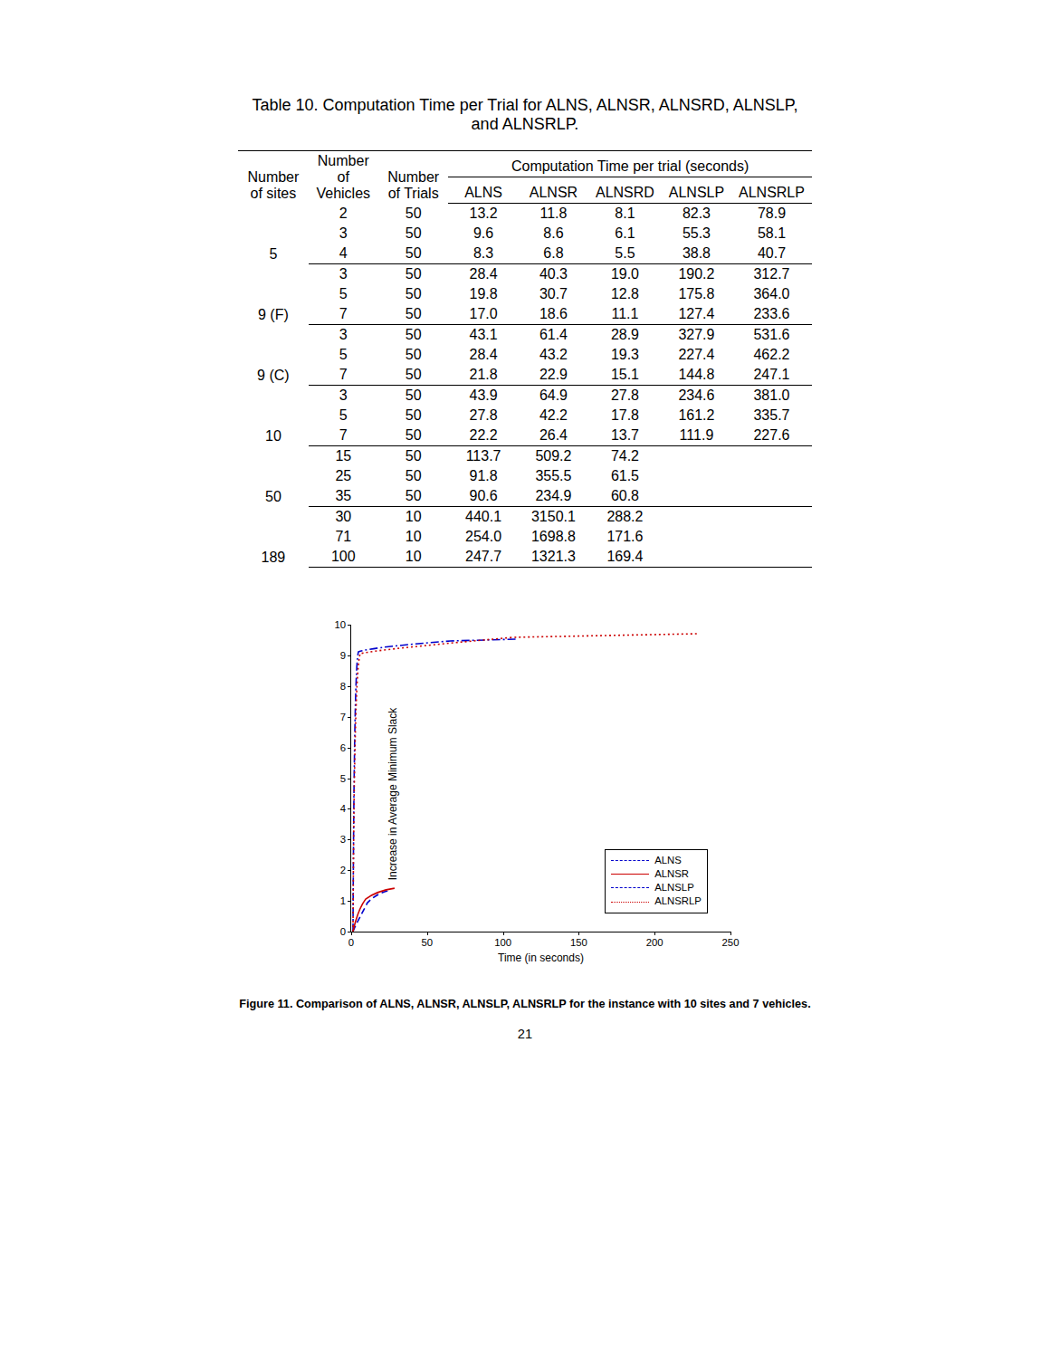Table 10. Computation Time per Trial for ALNS, ALNSR, ALNSRD, ALNSLP, and ALNSRLP.
| Number of sites | Number of Vehicles | Number of Trials | Computation Time per trial (seconds) |
| --- | --- | --- | --- |
| ALNS | ALNSR | ALNSRD | ALNSLP | ALNSRLP |
| 5 | 2 | 50 | 13.2 | 11.8 | 8.1 | 82.3 | 78.9 |
| 3 | 50 | 9.6 | 8.6 | 6.1 | 55.3 | 58.1 |
| 4 | 50 | 8.3 | 6.8 | 5.5 | 38.8 | 40.7 |
| 9 (F) | 3 | 50 | 28.4 | 40.3 | 19.0 | 190.2 | 312.7 |
| 5 | 50 | 19.8 | 30.7 | 12.8 | 175.8 | 364.0 |
| 7 | 50 | 17.0 | 18.6 | 11.1 | 127.4 | 233.6 |
| 9 (C) | 3 | 50 | 43.1 | 61.4 | 28.9 | 327.9 | 531.6 |
| 5 | 50 | 28.4 | 43.2 | 19.3 | 227.4 | 462.2 |
| 7 | 50 | 21.8 | 22.9 | 15.1 | 144.8 | 247.1 |
| 10 | 3 | 50 | 43.9 | 64.9 | 27.8 | 234.6 | 381.0 |
| 5 | 50 | 27.8 | 42.2 | 17.8 | 161.2 | 335.7 |
| 7 | 50 | 22.2 | 26.4 | 13.7 | 111.9 | 227.6 |
| 50 | 15 | 50 | 113.7 | 509.2 | 74.2 | | |
| 25 | 50 | 91.8 | 355.5 | 61.5 | | |
| 35 | 50 | 90.6 | 234.9 | 60.8 | | |
| 189 | 30 | 10 | 440.1 | 3150.1 | 288.2 | | |
| 71 | 10 | 254.0 | 1698.8 | 171.6 | | |
| 100 | 10 | 247.7 | 1321.3 | 169.4 | | |
Increase in Average Minimum Slack
0
1
2
3
4
5
6
7
8
9
10
0
50
100
150
200
250
Time (in seconds)
ALNS
ALNSR
ALNSLP
ALNSRLP
Figure 11. Comparison of ALNS, ALNSR, ALNSLP, ALNSRLP for the instance with 10 sites and 7 vehicles.
21